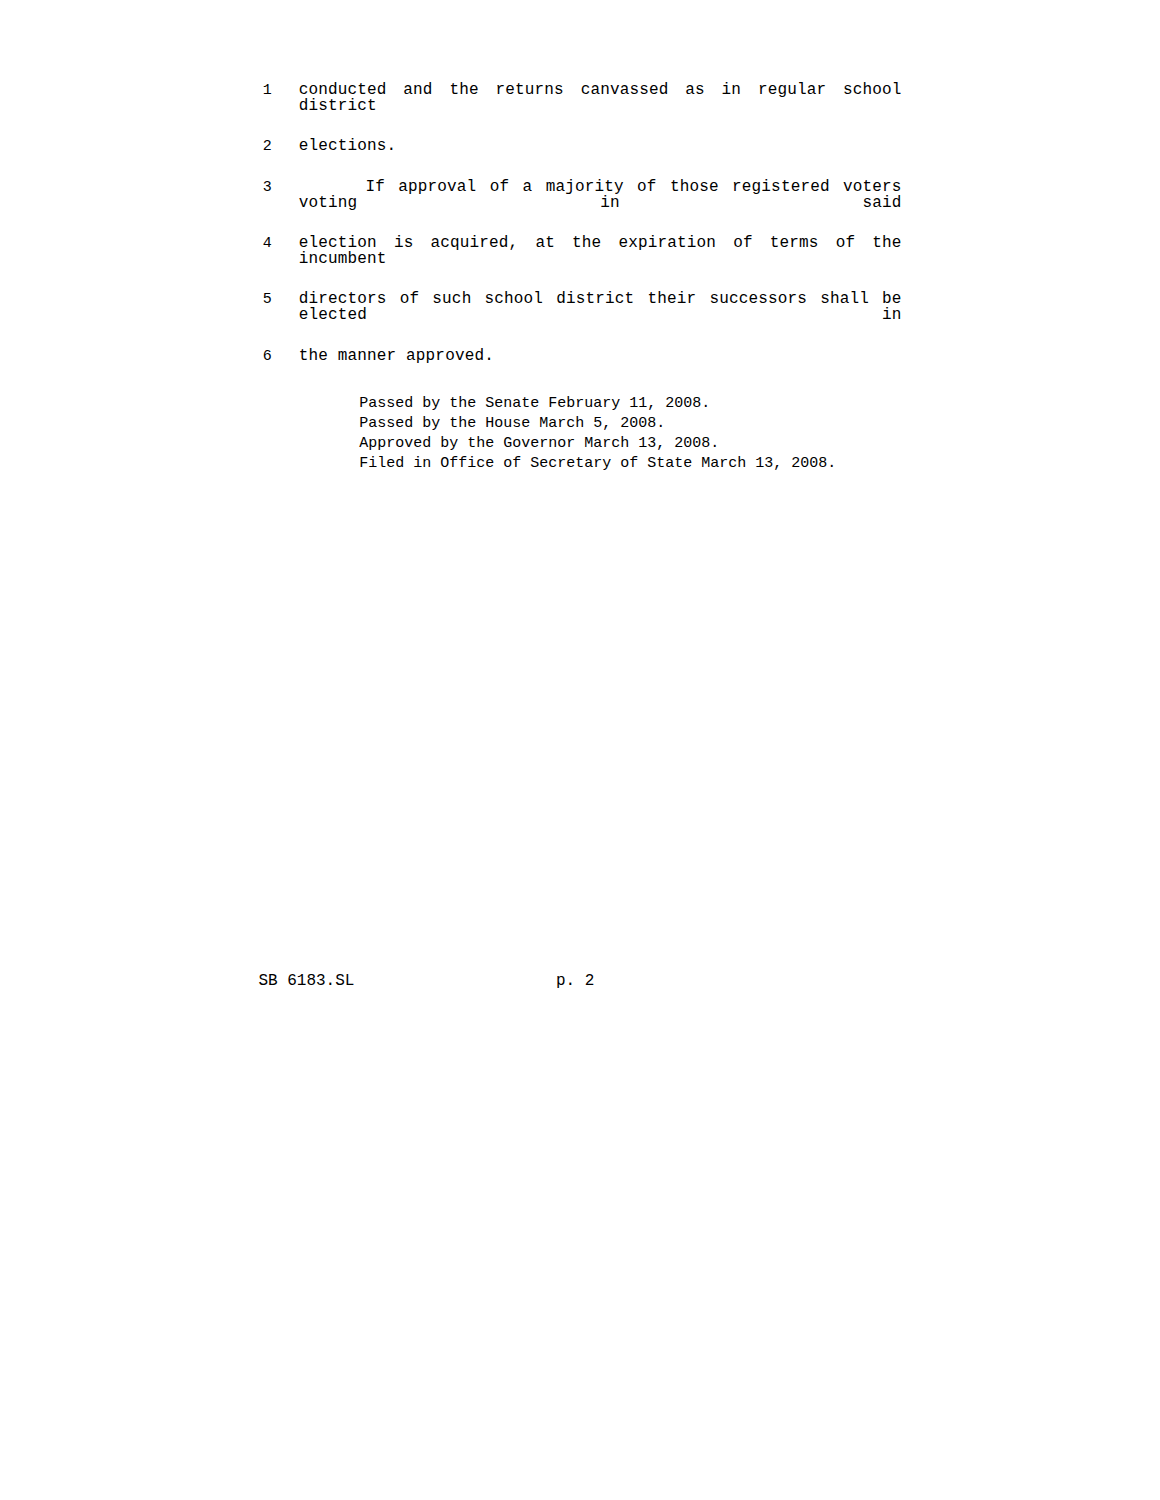1
conducted and the returns canvassed as in regular school district
2
elections.
3
If approval of a majority of those registered voters voting in said
4
election is acquired, at the expiration of terms of the incumbent
5
directors of such school district their successors shall be elected in
6
the manner approved.
Passed by the Senate February 11, 2008. Passed by the House March 5, 2008. Approved by the Governor March 13, 2008. Filed in Office of Secretary of State March 13, 2008.
SB 6183.SL
p. 2